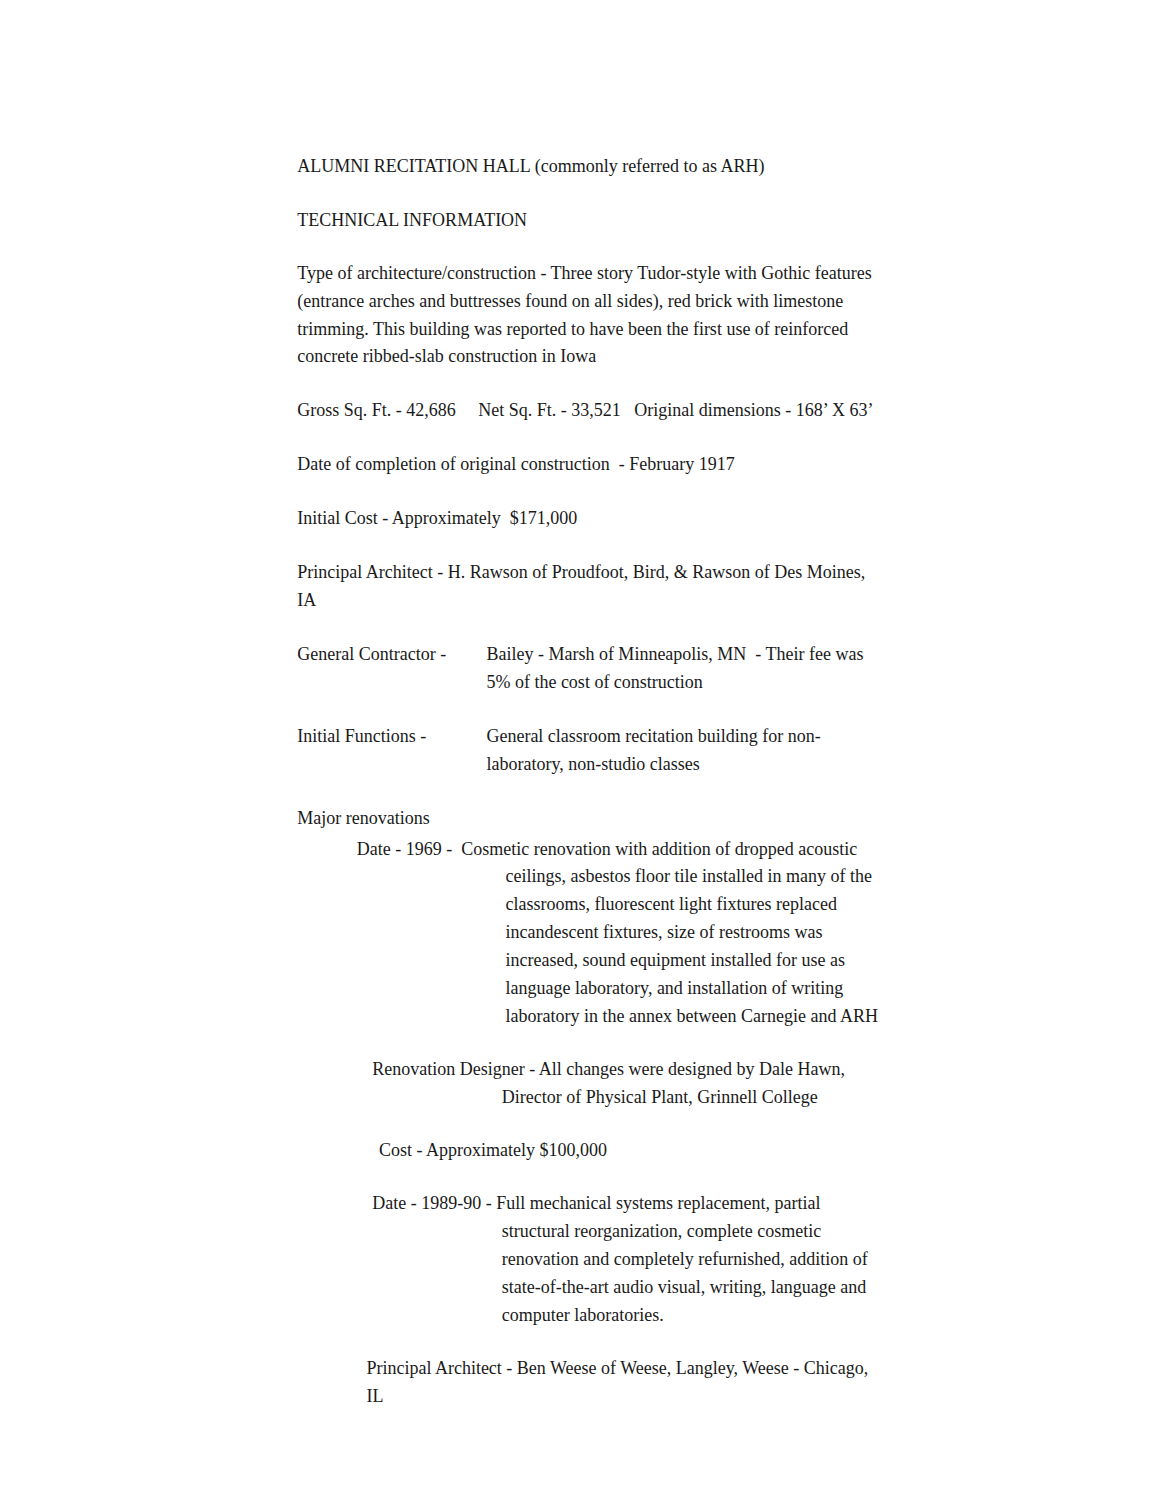ALUMNI RECITATION HALL (commonly referred to as ARH)
TECHNICAL INFORMATION
Type of architecture/construction - Three story Tudor-style with Gothic features (entrance arches and buttresses found on all sides), red brick with limestone trimming. This building was reported to have been the first use of reinforced concrete ribbed-slab construction in Iowa
Gross Sq. Ft. - 42,686 Net Sq. Ft. - 33,521 Original dimensions - 168’ X 63’
Date of completion of original construction - February 1917
Initial Cost - Approximately $171,000
Principal Architect - H. Rawson of Proudfoot, Bird, & Rawson of Des Moines, IA
| General Contractor - | Bailey - Marsh of Minneapolis, MN - Their fee was 5% of the cost of construction |
| Initial Functions - | General classroom recitation building for non-laboratory, non-studio classes |
Major renovations
Date - 1969 - Cosmetic renovation with addition of dropped acoustic ceilings, asbestos floor tile installed in many of the classrooms, fluorescent light fixtures replaced incandescent fixtures, size of restrooms was increased, sound equipment installed for use as language laboratory, and installation of writing laboratory in the annex between Carnegie and ARH
Renovation Designer - All changes were designed by Dale Hawn, Director of Physical Plant, Grinnell College
Cost - Approximately $100,000
Date - 1989-90 - Full mechanical systems replacement, partial structural reorganization, complete cosmetic renovation and completely refurnished, addition of state-of-the-art audio visual, writing, language and computer laboratories.
Principal Architect - Ben Weese of Weese, Langley, Weese - Chicago, IL